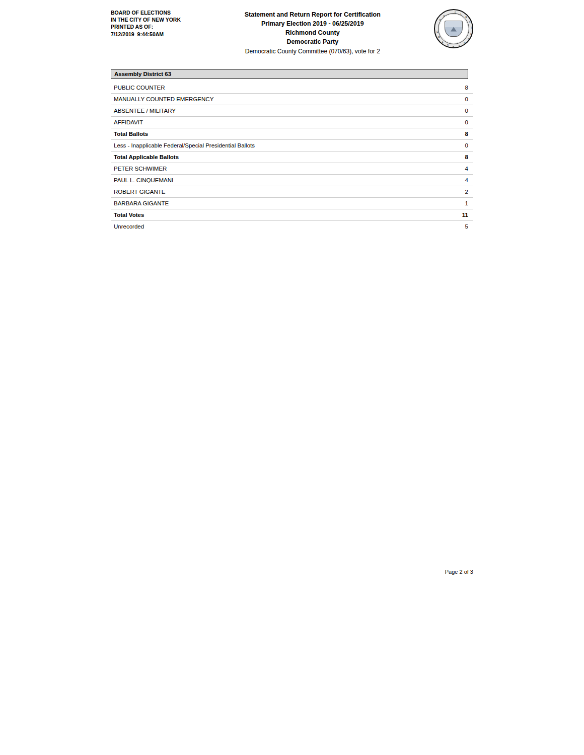BOARD OF ELECTIONS
IN THE CITY OF NEW YORK
PRINTED AS OF:
7/12/2019 9:44:50AM
Statement and Return Report for Certification
Primary Election 2019 - 06/25/2019
Richmond County
Democratic Party
Democratic County Committee (070/63), vote for 2
B O A R D O F E L E C T I O N S
Assembly District 63
| PUBLIC COUNTER | 8 |
| MANUALLY COUNTED EMERGENCY | 0 |
| ABSENTEE / MILITARY | 0 |
| AFFIDAVIT | 0 |
| Total Ballots | 8 |
| Less - Inapplicable Federal/Special Presidential Ballots | 0 |
| Total Applicable Ballots | 8 |
| PETER SCHWIMER | 4 |
| PAUL L. CINQUEMANI | 4 |
| ROBERT GIGANTE | 2 |
| BARBARA GIGANTE | 1 |
| Total Votes | 11 |
| Unrecorded | 5 |
Page 2 of 3